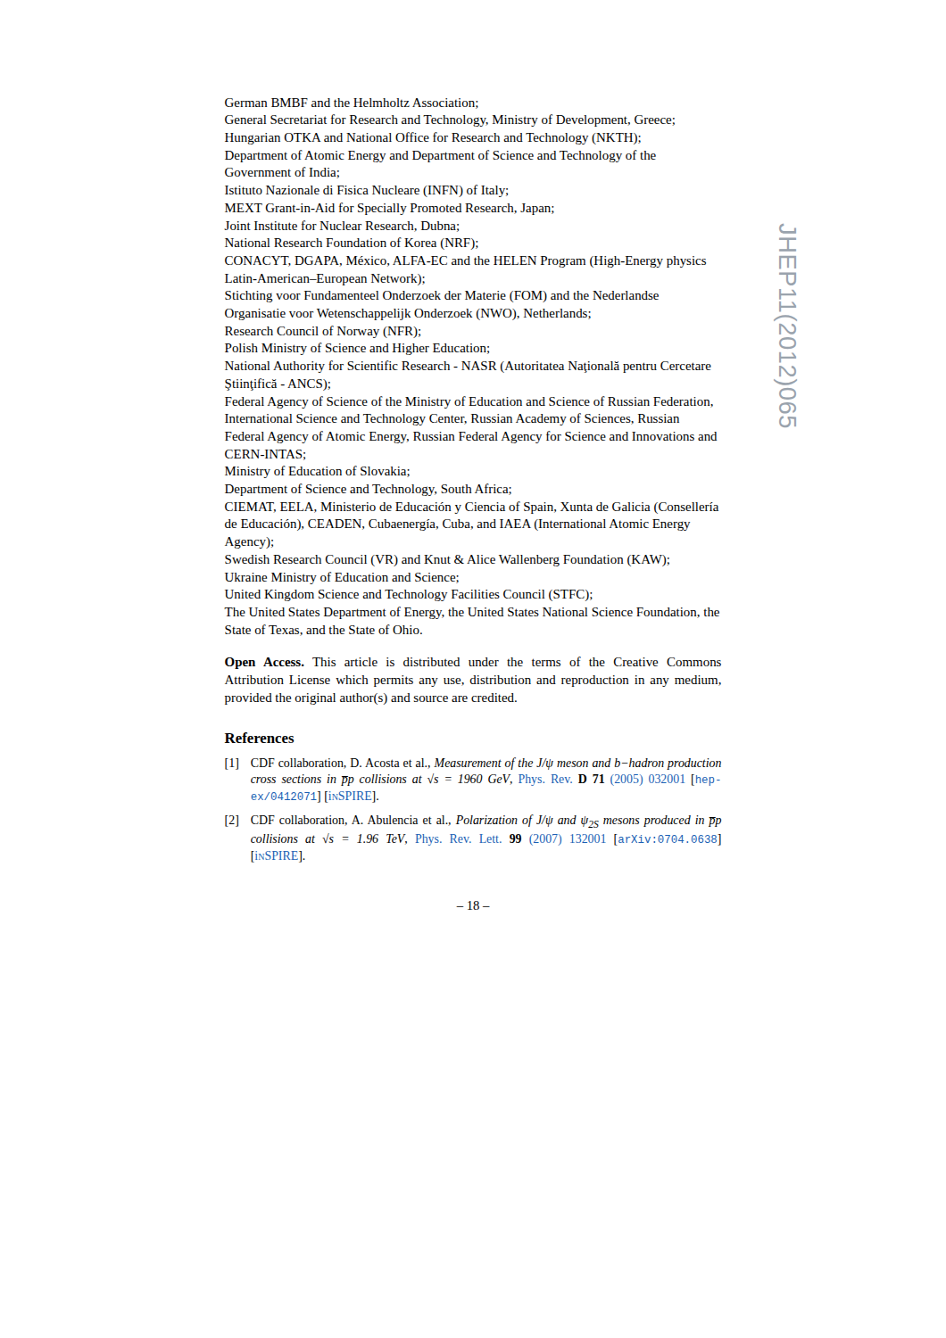JHEP11(2012)065
German BMBF and the Helmholtz Association;
General Secretariat for Research and Technology, Ministry of Development, Greece;
Hungarian OTKA and National Office for Research and Technology (NKTH);
Department of Atomic Energy and Department of Science and Technology of the Government of India;
Istituto Nazionale di Fisica Nucleare (INFN) of Italy;
MEXT Grant-in-Aid for Specially Promoted Research, Japan;
Joint Institute for Nuclear Research, Dubna;
National Research Foundation of Korea (NRF);
CONACYT, DGAPA, México, ALFA-EC and the HELEN Program (High-Energy physics Latin-American–European Network);
Stichting voor Fundamenteel Onderzoek der Materie (FOM) and the Nederlandse Organisatie voor Wetenschappelijk Onderzoek (NWO), Netherlands;
Research Council of Norway (NFR);
Polish Ministry of Science and Higher Education;
National Authority for Scientific Research - NASR (Autoritatea Naţională pentru Cercetare Ştiinţifică - ANCS);
Federal Agency of Science of the Ministry of Education and Science of Russian Federation, International Science and Technology Center, Russian Academy of Sciences, Russian Federal Agency of Atomic Energy, Russian Federal Agency for Science and Innovations and CERN-INTAS;
Ministry of Education of Slovakia;
Department of Science and Technology, South Africa;
CIEMAT, EELA, Ministerio de Educación y Ciencia of Spain, Xunta de Galicia (Consellería de Educación), CEADEN, Cubaenergía, Cuba, and IAEA (International Atomic Energy Agency);
Swedish Research Council (VR) and Knut & Alice Wallenberg Foundation (KAW);
Ukraine Ministry of Education and Science;
United Kingdom Science and Technology Facilities Council (STFC);
The United States Department of Energy, the United States National Science Foundation, the State of Texas, and the State of Ohio.
Open Access. This article is distributed under the terms of the Creative Commons Attribution License which permits any use, distribution and reproduction in any medium, provided the original author(s) and source are credited.
References
CDF collaboration, D. Acosta et al., Measurement of the J/ψ meson and b−hadron production cross sections in p̅p collisions at √s = 1960 GeV, Phys. Rev. D 71 (2005) 032001 [hep-ex/0412071] [in SPIRE].
CDF collaboration, A. Abulencia et al., Polarization of J/ψ and ψ2S mesons produced in p̅p collisions at √s = 1.96 TeV, Phys. Rev. Lett. 99 (2007) 132001 [arXiv:0704.0638] [in SPIRE].
– 18 –